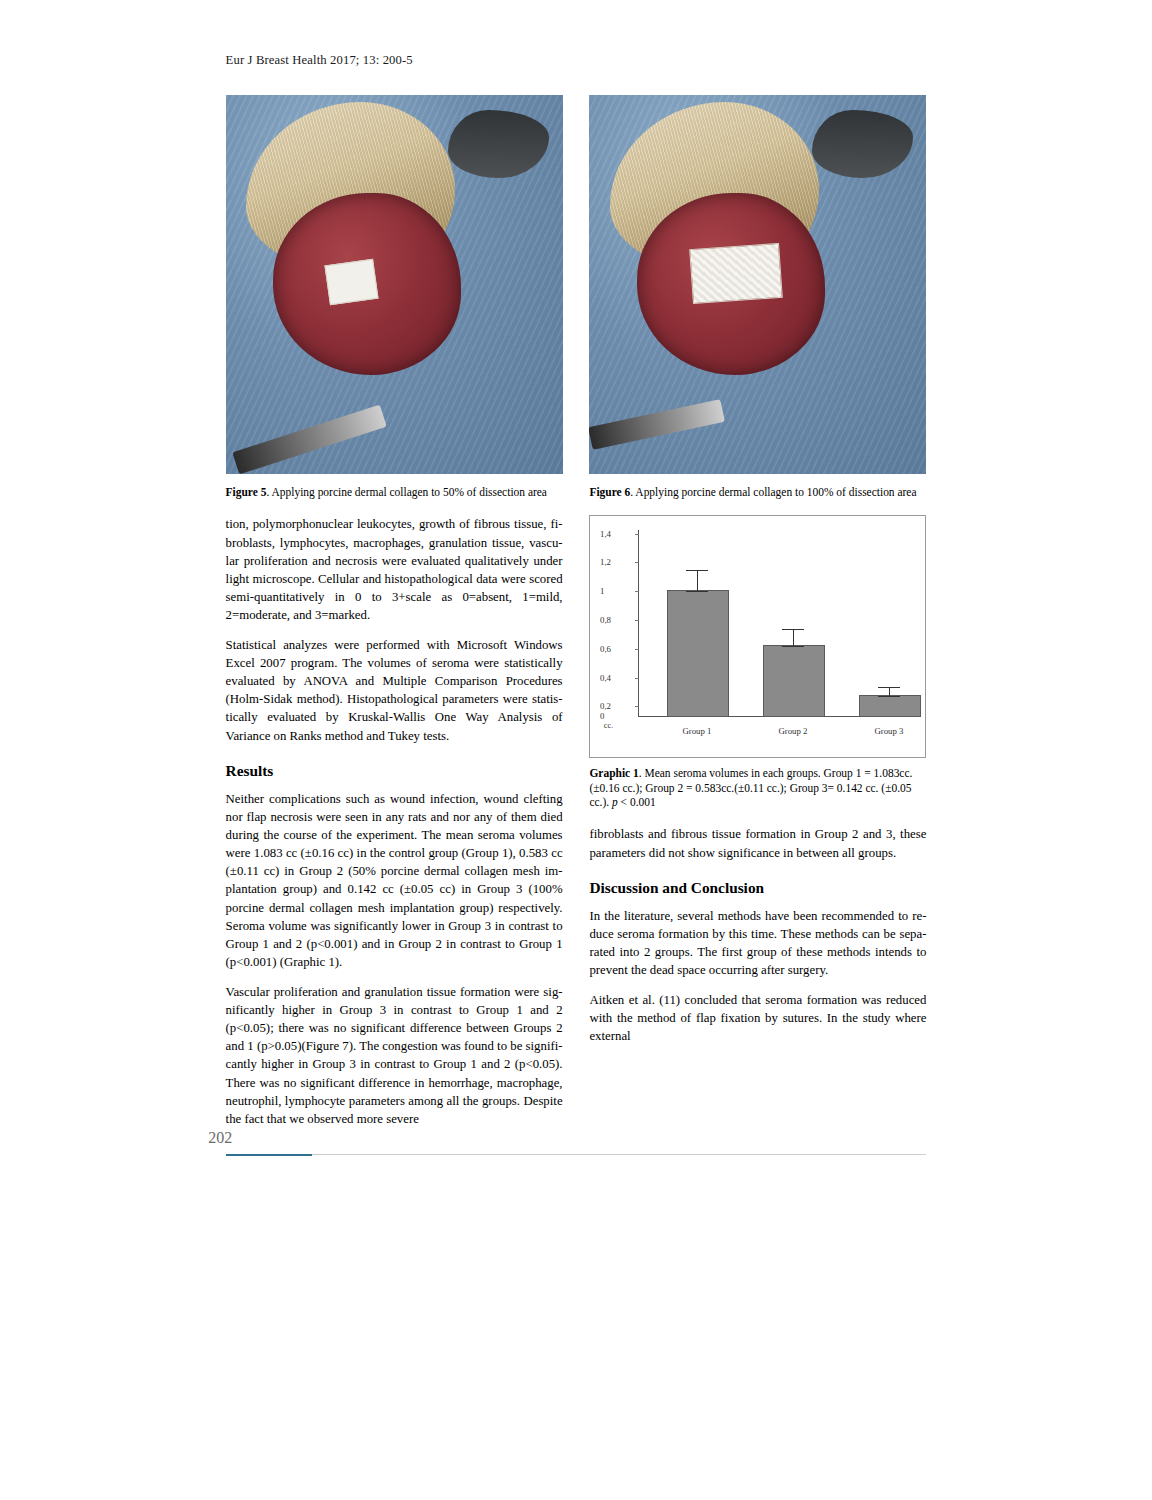Eur J Breast Health 2017; 13: 200-5
Figure 5. Applying porcine dermal collagen to 50% of dissection area
tion, polymorphonuclear leukocytes, growth of fibrous tissue, fibroblasts, lymphocytes, macrophages, granulation tissue, vascular proliferation and necrosis were evaluated qualitatively under light microscope. Cellular and histopathological data were scored semi-quantitatively in 0 to 3+scale as 0=absent, 1=mild, 2=moderate, and 3=marked.
Statistical analyzes were performed with Microsoft Windows Excel 2007 program. The volumes of seroma were statistically evaluated by ANOVA and Multiple Comparison Procedures (Holm-Sidak method). Histopathological parameters were statistically evaluated by Kruskal-Wallis One Way Analysis of Variance on Ranks method and Tukey tests.
Results
Neither complications such as wound infection, wound clefting nor flap necrosis were seen in any rats and nor any of them died during the course of the experiment. The mean seroma volumes were 1.083 cc (±0.16 cc) in the control group (Group 1), 0.583 cc (±0.11 cc) in Group 2 (50% porcine dermal collagen mesh implantation group) and 0.142 cc (±0.05 cc) in Group 3 (100% porcine dermal collagen mesh implantation group) respectively. Seroma volume was significantly lower in Group 3 in contrast to Group 1 and 2 (p<0.001) and in Group 2 in contrast to Group 1 (p<0.001) (Graphic 1).
Vascular proliferation and granulation tissue formation were significantly higher in Group 3 in contrast to Group 1 and 2 (p<0.05); there was no significant difference between Groups 2 and 1 (p>0.05)(Figure 7). The congestion was found to be significantly higher in Group 3 in contrast to Group 1 and 2 (p<0.05). There was no significant difference in hemorrhage, macrophage, neutrophil, lymphocyte parameters among all the groups. Despite the fact that we observed more severe
Figure 6. Applying porcine dermal collagen to 100% of dissection area
1,4
1,2
1
0,8
0,6
0,4
0,2
0
cc.
Group 1
Group 2
Group 3
Graphic 1. Mean seroma volumes in each groups. Group 1 = 1.083cc. (±0.16 cc.); Group 2 = 0.583cc.(±0.11 cc.); Group 3= 0.142 cc. (±0.05 cc.). p < 0.001
fibroblasts and fibrous tissue formation in Group 2 and 3, these parameters did not show significance in between all groups.
Discussion and Conclusion
In the literature, several methods have been recommended to reduce seroma formation by this time. These methods can be separated into 2 groups. The first group of these methods intends to prevent the dead space occurring after surgery.
Aitken et al. (11) concluded that seroma formation was reduced with the method of flap fixation by sutures. In the study where external
202